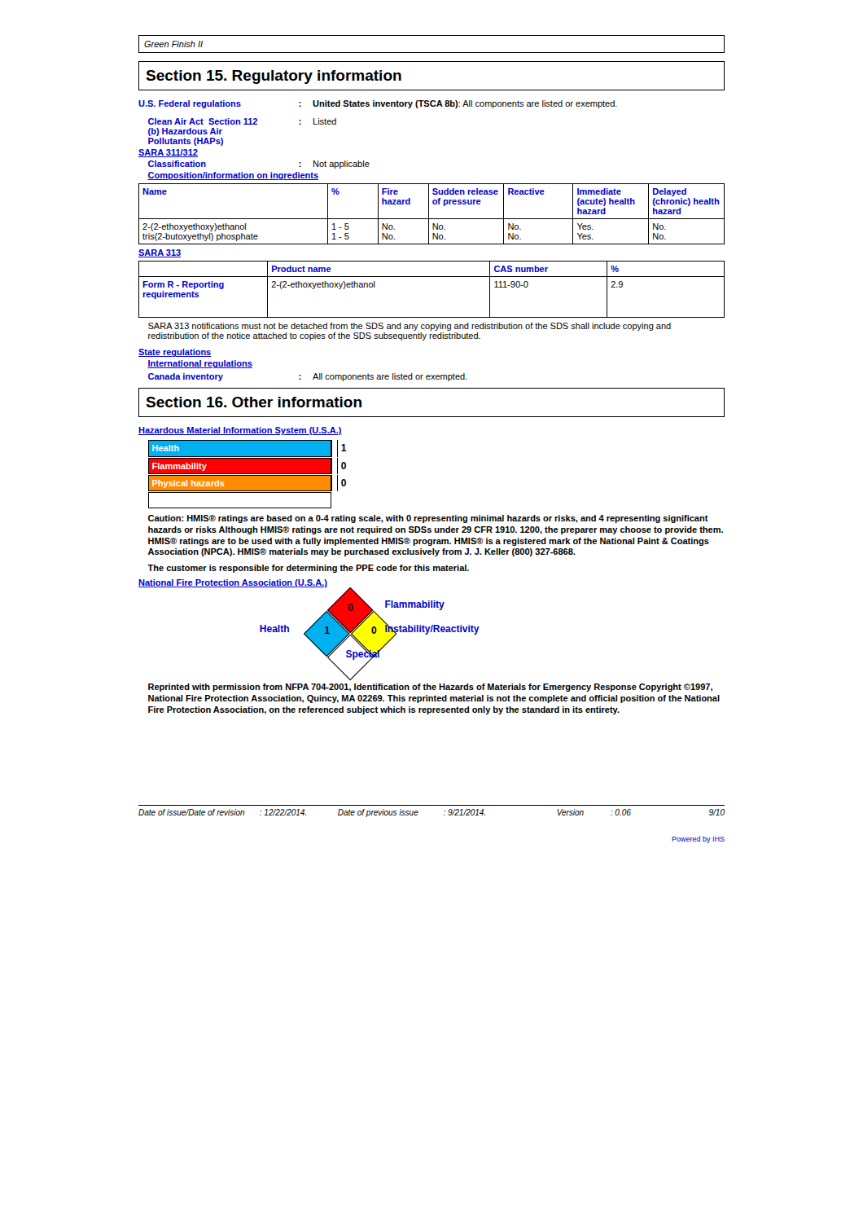Green Finish II
Section 15. Regulatory information
U.S. Federal regulations
:
United States inventory (TSCA 8b): All components are listed or exempted.
Clean Air Act Section 112
(b) Hazardous Air
Pollutants (HAPs)
:
Listed
SARA 311/312
Classification
:
Not applicable
Composition/information on ingredients
| Name | % | Fire hazard | Sudden release of pressure | Reactive | Immediate (acute) health hazard | Delayed (chronic) health hazard |
| --- | --- | --- | --- | --- | --- | --- |
| 2-(2-ethoxyethoxy)ethanol tris(2-butoxyethyl) phosphate | 1 - 5 1 - 5 | No. No. | No. No. | No. No. | Yes. Yes. | No. No. |
SARA 313
| | Product name | CAS number | % |
| --- | --- | --- | --- |
| Form R - Reporting requirements | 2-(2-ethoxyethoxy)ethanol | 111-90-0 | 2.9 |
SARA 313 notifications must not be detached from the SDS and any copying and redistribution of the SDS shall include copying and redistribution of the notice attached to copies of the SDS subsequently redistributed.
State regulations
International regulations
Canada inventory
:
All components are listed or exempted.
Section 16. Other information
Hazardous Material Information System (U.S.A.)
Health
1
Flammability
0
Physical hazards
0
Caution: HMIS® ratings are based on a 0-4 rating scale, with 0 representing minimal hazards or risks, and 4 representing significant hazards or risks Although HMIS® ratings are not required on SDSs under 29 CFR 1910. 1200, the preparer may choose to provide them. HMIS® ratings are to be used with a fully implemented HMIS® program. HMIS® is a registered mark of the National Paint & Coatings Association (NPCA). HMIS® materials may be purchased exclusively from J. J. Keller (800) 327-6868.
The customer is responsible for determining the PPE code for this material.
National Fire Protection Association (U.S.A.)
0
1
0
Flammability
Health
Instability/Reactivity
Special
Reprinted with permission from NFPA 704-2001, Identification of the Hazards of Materials for Emergency Response Copyright ©1997, National Fire Protection Association, Quincy, MA 02269. This reprinted material is not the complete and official position of the National Fire Protection Association, on the referenced subject which is represented only by the standard in its entirety.
Date of issue/Date of revision : 12/22/2014. Date of previous issue : 9/21/2014. Version : 0.06 9/10
Powered by IHS